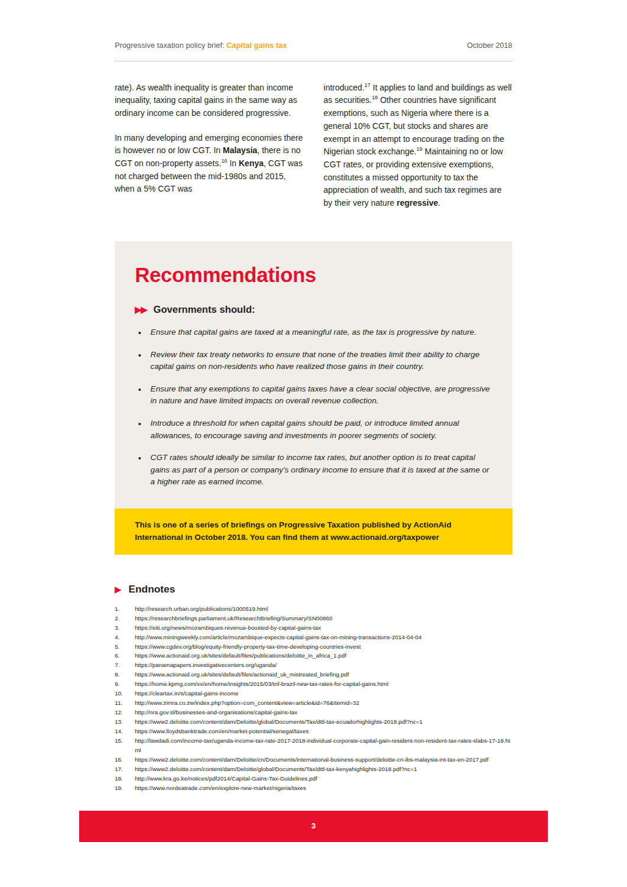Progressive taxation policy brief: Capital gains tax
October 2018
rate). As wealth inequality is greater than income inequality, taxing capital gains in the same way as ordinary income can be considered progressive.
In many developing and emerging economies there is however no or low CGT. In Malaysia, there is no CGT on non-property assets.16 In Kenya, CGT was not charged between the mid-1980s and 2015, when a 5% CGT was
introduced.17 It applies to land and buildings as well as securities.18 Other countries have significant exemptions, such as Nigeria where there is a general 10% CGT, but stocks and shares are exempt in an attempt to encourage trading on the Nigerian stock exchange.19 Maintaining no or low CGT rates, or providing extensive exemptions, constitutes a missed opportunity to tax the appreciation of wealth, and such tax regimes are by their very nature regressive.
Recommendations
▶▶
Governments should:
Ensure that capital gains are taxed at a meaningful rate, as the tax is progressive by nature.
Review their tax treaty networks to ensure that none of the treaties limit their ability to charge capital gains on non-residents who have realized those gains in their country.
Ensure that any exemptions to capital gains taxes have a clear social objective, are progressive in nature and have limited impacts on overall revenue collection.
Introduce a threshold for when capital gains should be paid, or introduce limited annual allowances, to encourage saving and investments in poorer segments of society.
CGT rates should ideally be similar to income tax rates, but another option is to treat capital gains as part of a person or company’s ordinary income to ensure that it is taxed at the same or a higher rate as earned income.
This is one of a series of briefings on Progressive Taxation published by ActionAid International in October 2018. You can find them at www.actionaid.org/taxpower
▶
Endnotes
http://research.urban.org/publications/1000519.html
https://researchbriefings.parliament.uk/ResearchBriefing/Summary/SN00860
https://eiti.org/news/mozambiques-revenue-boosted-by-capital-gains-tax
http://www.miningweekly.com/article/mozambique-expects-capital-gains-tax-on-mining-transactions-2014-04-04
https://www.cgdev.org/blog/equity-friendly-property-tax-time-developing-countries-invest
https://www.actionaid.org.uk/sites/default/files/publications/deloitte_in_africa_1.pdf
https://panamapapers.investigativecenters.org/uganda/
https://www.actionaid.org.uk/sites/default/files/actionaid_uk_mistreated_briefing.pdf
https://home.kpmg.com/xx/en/home/insights/2015/03/tnf-brazil-new-tax-rates-for-capital-gains.html
https://cleartax.in/s/capital-gains-income
http://www.zimra.co.zw/index.php?option=com_content&view=article&id=76&Itemid=32
http://nra.gov.sl/businesses-and-organisations/capital-gains-tax
https://www2.deloitte.com/content/dam/Deloitte/global/Documents/Tax/dttl-tax-ecuadorhighlights-2018.pdf?nc=1
https://www.lloydsbanktrade.com/en/market-potential/senegal/taxes
http://lawdadi.com/income-tax/uganda-income-tax-rate-2017-2018-individual-corporate-capital-gain-resident-non-resident-tax-rates-slabs-17-18.html
https://www2.deloitte.com/content/dam/Deloitte/cn/Documents/international-business-support/deloitte-cn-ibs-malaysia-int-tax-en-2017.pdf
https://www2.deloitte.com/content/dam/Deloitte/global/Documents/Tax/dttl-tax-kenyahighlights-2018.pdf?nc=1
http://www.kra.go.ke/notices/pdf2014/Capital-Gains-Tax-Guidelines.pdf
https://www.nordeatrade.com/en/explore-new-market/nigeria/taxes
3